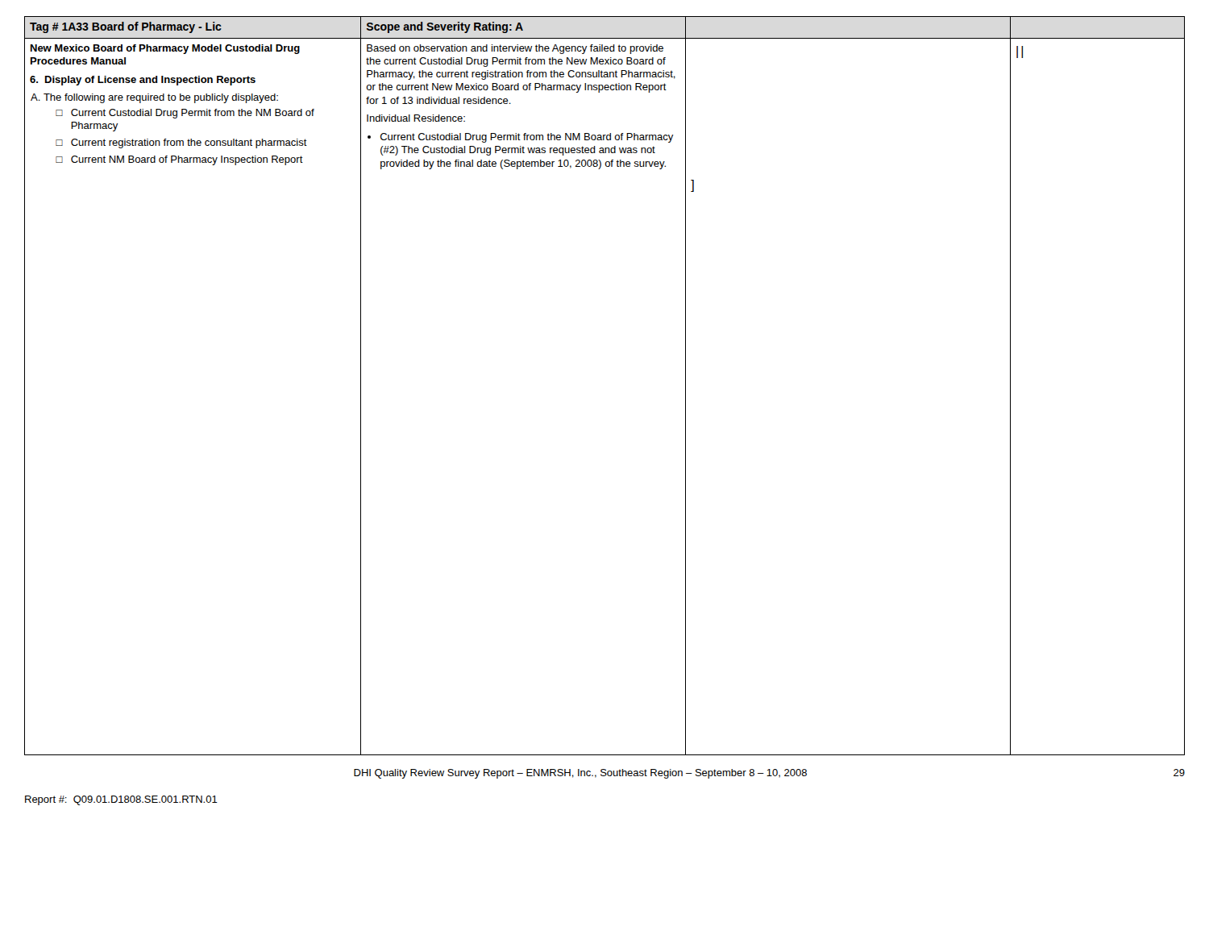| Tag # 1A33 Board of Pharmacy - Lic | Scope and Severity Rating: A | | |
| --- | --- | --- | --- |
| New Mexico Board of Pharmacy Model Custodial Drug Procedures Manual 6. Display of License and Inspection Reports The following are required to be publicly displayed: Current Custodial Drug Permit from the NM Board of Pharmacy Current registration from the consultant pharmacist Current NM Board of Pharmacy Inspection Report | Based on observation and interview the Agency failed to provide the current Custodial Drug Permit from the New Mexico Board of Pharmacy, the current registration from the Consultant Pharmacist, or the current New Mexico Board of Pharmacy Inspection Report for 1 of 13 individual residence. Individual Residence: Current Custodial Drug Permit from the NM Board of Pharmacy (#2) The Custodial Drug Permit was requested and was not provided by the final date (September 10, 2008) of the survey. | ] | // |
DHI Quality Review Survey Report – ENMRSH, Inc., Southeast Region – September 8 – 10, 2008
29
Report #: Q09.01.D1808.SE.001.RTN.01